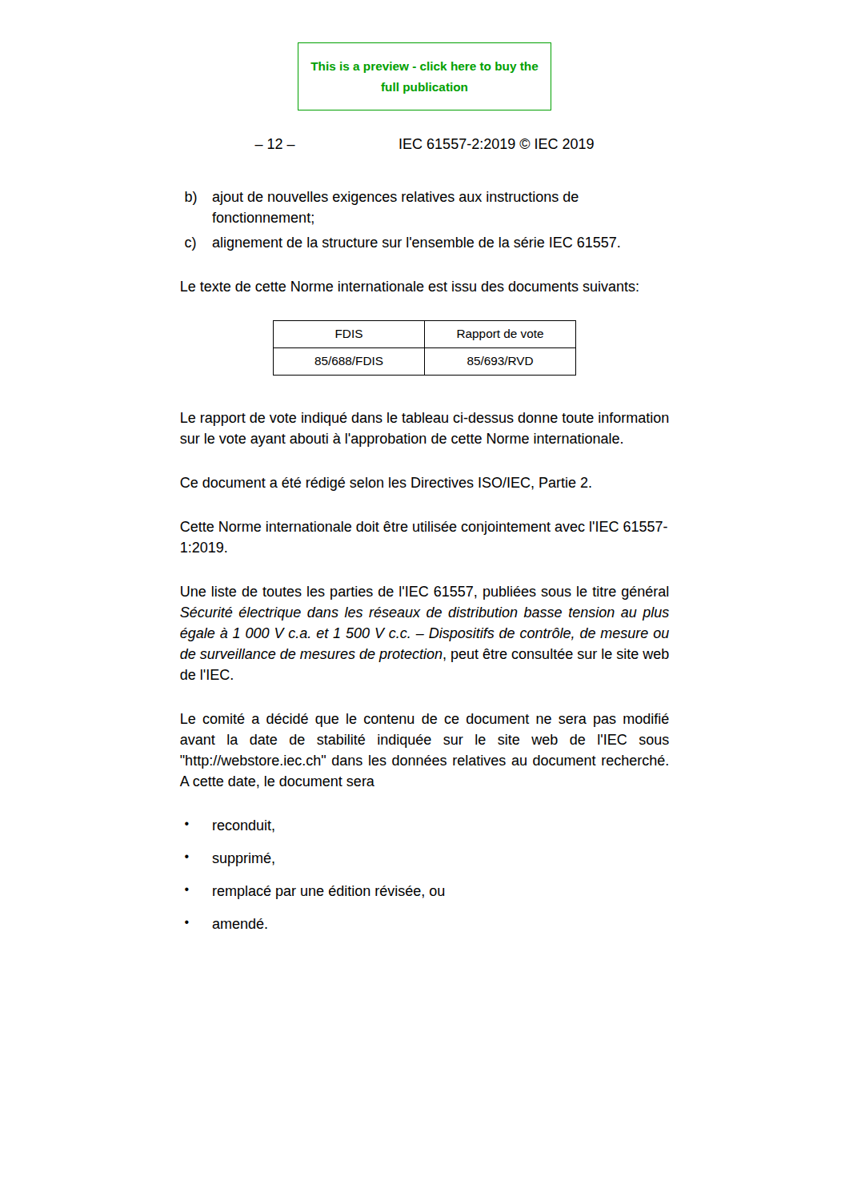This is a preview - click here to buy the full publication
– 12 – IEC 61557-2:2019 © IEC 2019
b) ajout de nouvelles exigences relatives aux instructions de fonctionnement;
c) alignement de la structure sur l'ensemble de la série IEC 61557.
Le texte de cette Norme internationale est issu des documents suivants:
| FDIS | Rapport de vote |
| 85/688/FDIS | 85/693/RVD |
Le rapport de vote indiqué dans le tableau ci-dessus donne toute information sur le vote ayant abouti à l'approbation de cette Norme internationale.
Ce document a été rédigé selon les Directives ISO/IEC, Partie 2.
Cette Norme internationale doit être utilisée conjointement avec l'IEC 61557-1:2019.
Une liste de toutes les parties de l'IEC 61557, publiées sous le titre général Sécurité électrique dans les réseaux de distribution basse tension au plus égale à 1 000 V c.a. et 1 500 V c.c. – Dispositifs de contrôle, de mesure ou de surveillance de mesures de protection, peut être consultée sur le site web de l'IEC.
Le comité a décidé que le contenu de ce document ne sera pas modifié avant la date de stabilité indiquée sur le site web de l'IEC sous "http://webstore.iec.ch" dans les données relatives au document recherché. A cette date, le document sera
reconduit,
supprimé,
remplacé par une édition révisée, ou
amendé.